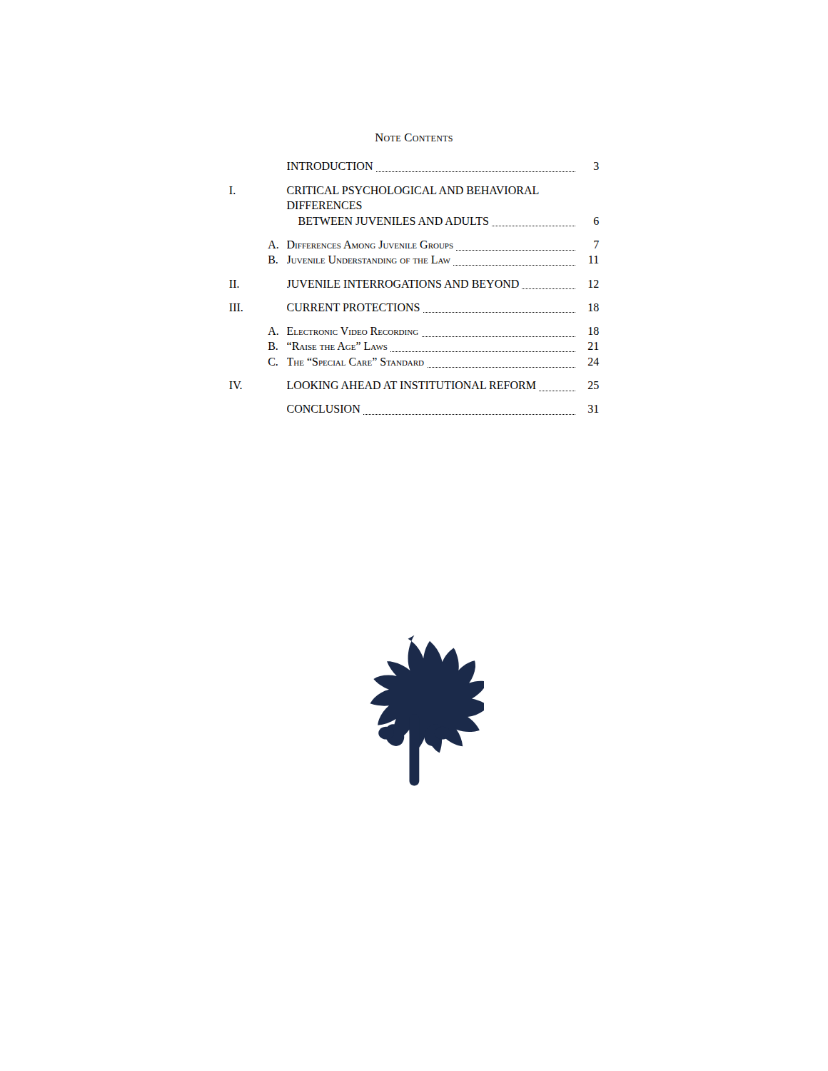Note Contents
| | | INTRODUCTION | 3 |
| I. | | CRITICAL PSYCHOLOGICAL AND BEHAVIORAL DIFFERENCES | |
| | | BETWEEN JUVENILES AND ADULTS | 6 |
| | A. | Differences Among Juvenile Groups | 7 |
| | B. | Juvenile Understanding of the Law | 11 |
| II. | | JUVENILE INTERROGATIONS AND BEYOND | 12 |
| III. | | CURRENT PROTECTIONS | 18 |
| | A. | Electronic Video Recording | 18 |
| | B. | “Raise the Age” Laws | 21 |
| | C. | The “Special Care” Standard | 24 |
| IV. | | LOOKING AHEAD AT INSTITUTIONAL REFORM | 25 |
| | | CONCLUSION | 31 |